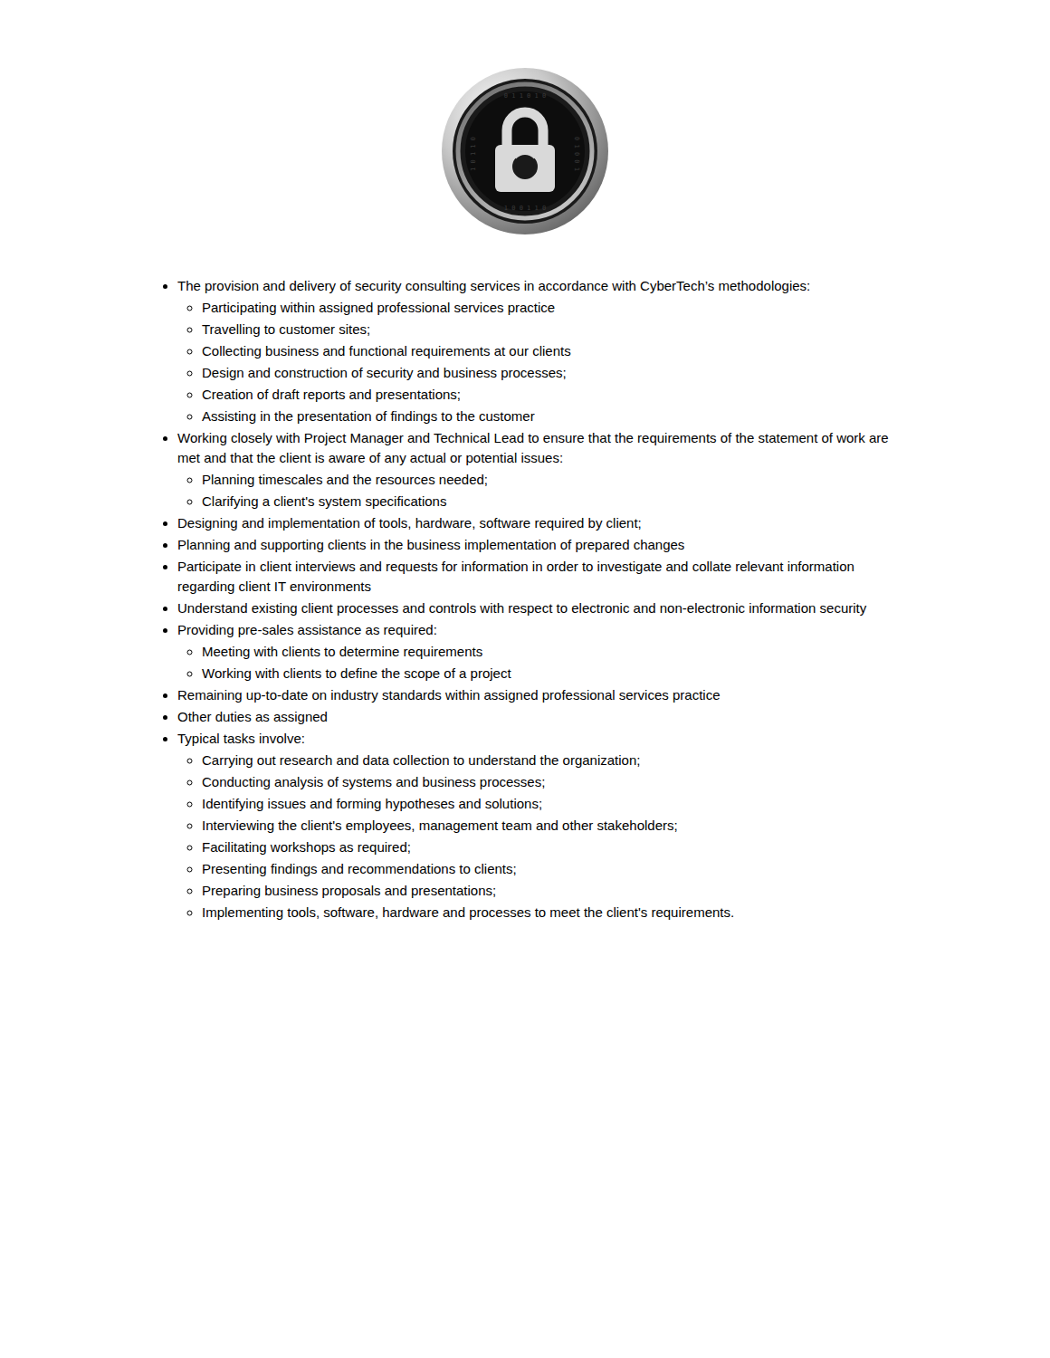0 1 1 0 1 0 1 0 0 1 1 0 1 0 1 1 0 0 1 0 0 1
The provision and delivery of security consulting services in accordance with CyberTech’s methodologies:
Participating within assigned professional services practice
Travelling to customer sites;
Collecting business and functional requirements at our clients
Design and construction of security and business processes;
Creation of draft reports and presentations;
Assisting in the presentation of findings to the customer
Working closely with Project Manager and Technical Lead to ensure that the requirements of the statement of work are met and that the client is aware of any actual or potential issues:
Planning timescales and the resources needed;
Clarifying a client's system specifications
Designing and implementation of tools, hardware, software required by client;
Planning and supporting clients in the business implementation of prepared changes
Participate in client interviews and requests for information in order to investigate and collate relevant information regarding client IT environments
Understand existing client processes and controls with respect to electronic and non-electronic information security
Providing pre-sales assistance as required:
Meeting with clients to determine requirements
Working with clients to define the scope of a project
Remaining up-to-date on industry standards within assigned professional services practice
Other duties as assigned
Typical tasks involve:
Carrying out research and data collection to understand the organization;
Conducting analysis of systems and business processes;
Identifying issues and forming hypotheses and solutions;
Interviewing the client's employees, management team and other stakeholders;
Facilitating workshops as required;
Presenting findings and recommendations to clients;
Preparing business proposals and presentations;
Implementing tools, software, hardware and processes to meet the client's requirements.